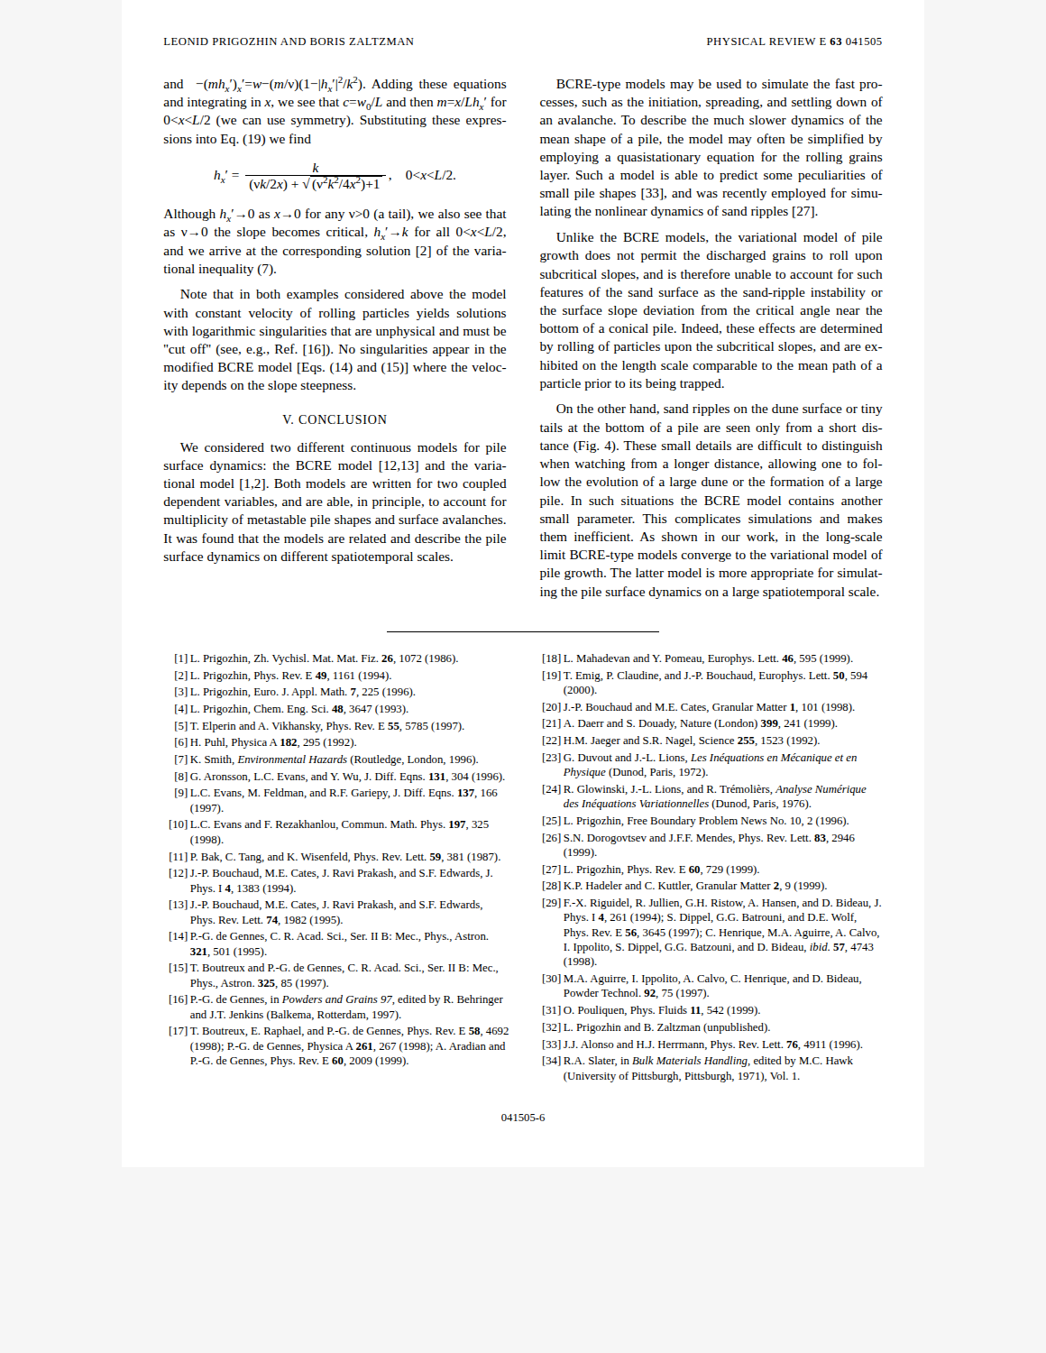Leonid Prigozhin and Boris Zaltzman
Physical Review E 63 041505
and −(mhx′)x′=w−(m/ν)(1−|hx′|2/k2). Adding these equations and integrating in x, we see that c=w0/L and then m=x/Lhx′ for 0<x<L/2 (we can use symmetry). Substituting these expressions into Eq. (19) we find
hx′ = k (νk/2x) + √(ν2k2/4x2)+1 , 0<x<L/2.
Although hx′→0 as x→0 for any ν>0 (a tail), we also see that as ν→0 the slope becomes critical, hx′→k for all 0<x<L/2, and we arrive at the corresponding solution [2] of the variational inequality (7).
Note that in both examples considered above the model with constant velocity of rolling particles yields solutions with logarithmic singularities that are unphysical and must be ''cut off'' (see, e.g., Ref. [16]). No singularities appear in the modified BCRE model [Eqs. (14) and (15)] where the velocity depends on the slope steepness.
V. Conclusion
We considered two different continuous models for pile surface dynamics: the BCRE model [12,13] and the variational model [1,2]. Both models are written for two coupled dependent variables, and are able, in principle, to account for multiplicity of metastable pile shapes and surface avalanches. It was found that the models are related and describe the pile surface dynamics on different spatiotemporal scales.
BCRE-type models may be used to simulate the fast processes, such as the initiation, spreading, and settling down of an avalanche. To describe the much slower dynamics of the mean shape of a pile, the model may often be simplified by employing a quasistationary equation for the rolling grains layer. Such a model is able to predict some peculiarities of small pile shapes [33], and was recently employed for simulating the nonlinear dynamics of sand ripples [27].
Unlike the BCRE models, the variational model of pile growth does not permit the discharged grains to roll upon subcritical slopes, and is therefore unable to account for such features of the sand surface as the sand-ripple instability or the surface slope deviation from the critical angle near the bottom of a conical pile. Indeed, these effects are determined by rolling of particles upon the subcritical slopes, and are exhibited on the length scale comparable to the mean path of a particle prior to its being trapped.
On the other hand, sand ripples on the dune surface or tiny tails at the bottom of a pile are seen only from a short distance (Fig. 4). These small details are difficult to distinguish when watching from a longer distance, allowing one to follow the evolution of a large dune or the formation of a large pile. In such situations the BCRE model contains another small parameter. This complicates simulations and makes them inefficient. As shown in our work, in the long-scale limit BCRE-type models converge to the variational model of pile growth. The latter model is more appropriate for simulating the pile surface dynamics on a large spatiotemporal scale.
1 L. Prigozhin, Zh. Vychisl. Mat. Mat. Fiz. 26, 1072 (1986).
2 L. Prigozhin, Phys. Rev. E 49, 1161 (1994).
3 L. Prigozhin, Euro. J. Appl. Math. 7, 225 (1996).
4 L. Prigozhin, Chem. Eng. Sci. 48, 3647 (1993).
5 T. Elperin and A. Vikhansky, Phys. Rev. E 55, 5785 (1997).
6 H. Puhl, Physica A 182, 295 (1992).
7 K. Smith, Environmental Hazards (Routledge, London, 1996).
8 G. Aronsson, L.C. Evans, and Y. Wu, J. Diff. Eqns. 131, 304 (1996).
9 L.C. Evans, M. Feldman, and R.F. Gariepy, J. Diff. Eqns. 137, 166 (1997).
10 L.C. Evans and F. Rezakhanlou, Commun. Math. Phys. 197, 325 (1998).
11 P. Bak, C. Tang, and K. Wisenfeld, Phys. Rev. Lett. 59, 381 (1987).
12 J.-P. Bouchaud, M.E. Cates, J. Ravi Prakash, and S.F. Edwards, J. Phys. I 4, 1383 (1994).
13 J.-P. Bouchaud, M.E. Cates, J. Ravi Prakash, and S.F. Edwards, Phys. Rev. Lett. 74, 1982 (1995).
14 P.-G. de Gennes, C. R. Acad. Sci., Ser. II B: Mec., Phys., Astron. 321, 501 (1995).
15 T. Boutreux and P.-G. de Gennes, C. R. Acad. Sci., Ser. II B: Mec., Phys., Astron. 325, 85 (1997).
16 P.-G. de Gennes, in Powders and Grains 97, edited by R. Behringer and J.T. Jenkins (Balkema, Rotterdam, 1997).
17 T. Boutreux, E. Raphael, and P.-G. de Gennes, Phys. Rev. E 58, 4692 (1998); P.-G. de Gennes, Physica A 261, 267 (1998); A. Aradian and P.-G. de Gennes, Phys. Rev. E 60, 2009 (1999).
18 L. Mahadevan and Y. Pomeau, Europhys. Lett. 46, 595 (1999).
19 T. Emig, P. Claudine, and J.-P. Bouchaud, Europhys. Lett. 50, 594 (2000).
20 J.-P. Bouchaud and M.E. Cates, Granular Matter 1, 101 (1998).
21 A. Daerr and S. Douady, Nature (London) 399, 241 (1999).
22 H.M. Jaeger and S.R. Nagel, Science 255, 1523 (1992).
23 G. Duvout and J.-L. Lions, Les Inéquations en Mécanique et en Physique (Dunod, Paris, 1972).
24 R. Glowinski, J.-L. Lions, and R. Trémolièrs, Analyse Numérique des Inéquations Variationnelles (Dunod, Paris, 1976).
25 L. Prigozhin, Free Boundary Problem News No. 10, 2 (1996).
26 S.N. Dorogovtsev and J.F.F. Mendes, Phys. Rev. Lett. 83, 2946 (1999).
27 L. Prigozhin, Phys. Rev. E 60, 729 (1999).
28 K.P. Hadeler and C. Kuttler, Granular Matter 2, 9 (1999).
29 F.-X. Riguidel, R. Jullien, G.H. Ristow, A. Hansen, and D. Bideau, J. Phys. I 4, 261 (1994); S. Dippel, G.G. Batrouni, and D.E. Wolf, Phys. Rev. E 56, 3645 (1997); C. Henrique, M.A. Aguirre, A. Calvo, I. Ippolito, S. Dippel, G.G. Batzouni, and D. Bideau, ibid. 57, 4743 (1998).
30 M.A. Aguirre, I. Ippolito, A. Calvo, C. Henrique, and D. Bideau, Powder Technol. 92, 75 (1997).
31 O. Pouliquen, Phys. Fluids 11, 542 (1999).
32 L. Prigozhin and B. Zaltzman (unpublished).
33 J.J. Alonso and H.J. Herrmann, Phys. Rev. Lett. 76, 4911 (1996).
34 R.A. Slater, in Bulk Materials Handling, edited by M.C. Hawk (University of Pittsburgh, Pittsburgh, 1971), Vol. 1.
041505-6